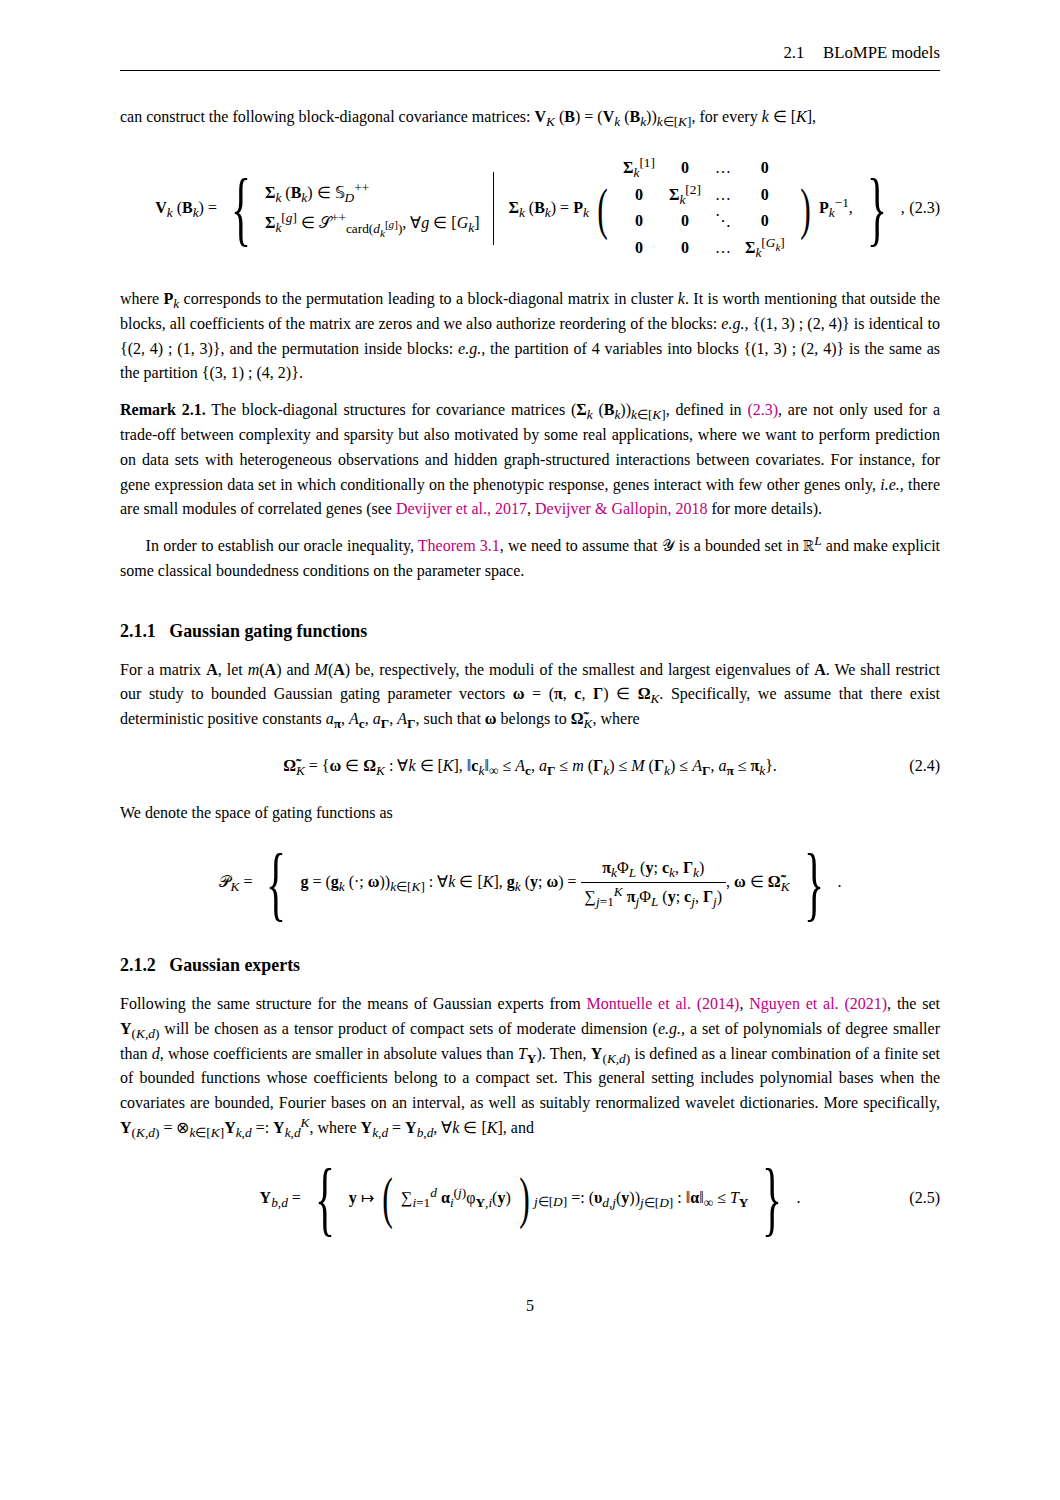2.1 BLoMPE models
can construct the following block-diagonal covariance matrices: VK (B) = (Vk (Bk))k∈[K], for every k ∈ [K],
Vk (Bk) = {
Σk (Bk) ∈ 𝕊D++
Σk[g] ∈ 𝒮++card(dk[g]), ∀g ∈ [Gk]
Σk (Bk) = Pk (
| Σ k [1] | 0 | … | 0 |
| 0 | Σ k [2] | … | 0 |
| 0 | 0 | ⋱ | 0 |
| 0 | 0 | … | Σ k [ G k ] |
) Pk−1,
} , (2.3)
where Pk corresponds to the permutation leading to a block-diagonal matrix in cluster k. It is worth mentioning that outside the blocks, all coefficients of the matrix are zeros and we also authorize reordering of the blocks: e.g., {(1, 3) ; (2, 4)} is identical to {(2, 4) ; (1, 3)}, and the permutation inside blocks: e.g., the partition of 4 variables into blocks {(1, 3) ; (2, 4)} is the same as the partition {(3, 1) ; (4, 2)}.
Remark 2.1. The block-diagonal structures for covariance matrices (Σk (Bk))k∈[K], defined in (2.3), are not only used for a trade-off between complexity and sparsity but also motivated by some real applications, where we want to perform prediction on data sets with heterogeneous observations and hidden graph-structured interactions between covariates. For instance, for gene expression data set in which conditionally on the phenotypic response, genes interact with few other genes only, i.e., there are small modules of correlated genes (see Devijver et al., 2017, Devijver & Gallopin, 2018 for more details).
In order to establish our oracle inequality, Theorem 3.1, we need to assume that 𝒴 is a bounded set in ℝL and make explicit some classical boundedness conditions on the parameter space.
2.1.1 Gaussian gating functions
For a matrix A, let m(A) and M(A) be, respectively, the moduli of the smallest and largest eigenvalues of A. We shall restrict our study to bounded Gaussian gating parameter vectors ω = (π, c, Γ) ∈ ΩK. Specifically, we assume that there exist deterministic positive constants aπ, Ac, aΓ, AΓ, such that ω belongs to Ω̃K, where
Ω̃K = {ω ∈ ΩK : ∀k ∈ [K], ‖ck‖∞ ≤ Ac, aΓ ≤ m (Γk) ≤ M (Γk) ≤ AΓ, aπ ≤ πk}. (2.4)
We denote the space of gating functions as
𝒫K = { g = (gk (·; ω))k∈[K] : ∀k ∈ [K], gk (y; ω) =
πkΦL (y; ck, Γk)
∑j=1K πjΦL (y; cj, Γj)
, ω ∈ Ω̃K } .
2.1.2 Gaussian experts
Following the same structure for the means of Gaussian experts from Montuelle et al. (2014), Nguyen et al. (2021), the set Υ(K,d) will be chosen as a tensor product of compact sets of moderate dimension (e.g., a set of polynomials of degree smaller than d, whose coefficients are smaller in absolute values than TΥ). Then, Υ(K,d) is defined as a linear combination of a finite set of bounded functions whose coefficients belong to a compact set. This general setting includes polynomial bases when the covariates are bounded, Fourier bases on an interval, as well as suitably renormalized wavelet dictionaries. More specifically, Υ(K,d) = ⊗k∈[K]Υk,d =: Υk,dK, where Υk,d = Υb,d, ∀k ∈ [K], and
Υb,d = { y ↦ ( ∑i=1d αi(j)φΥ,i(y) )j∈[D] =: (υd,j(y))j∈[D] : ‖α‖∞ ≤ TΥ } . (2.5)
5